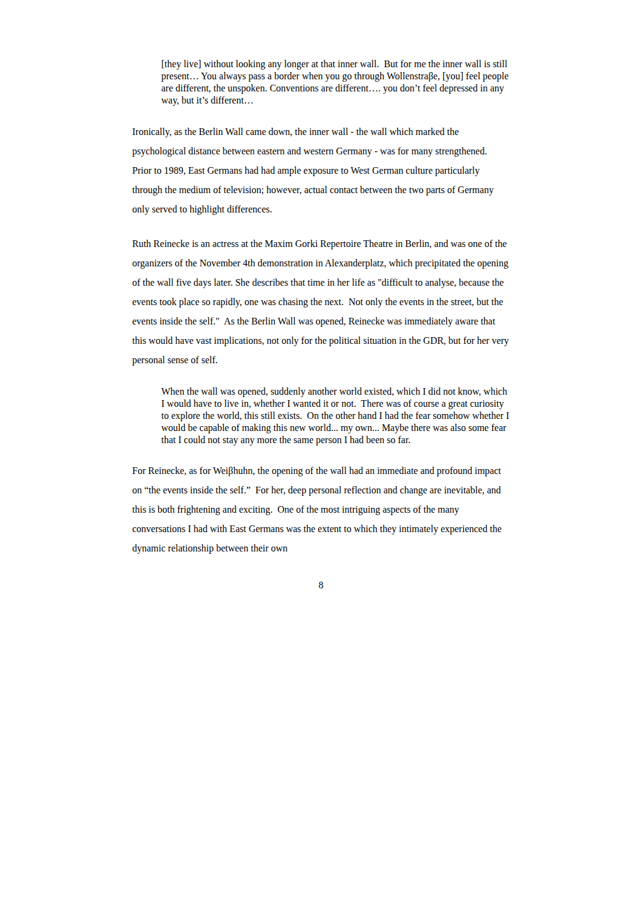[they live] without looking any longer at that inner wall. But for me the inner wall is still present… You always pass a border when you go through Wollenstraβe, [you] feel people are different, the unspoken. Conventions are different…. you don’t feel depressed in any way, but it’s different…
Ironically, as the Berlin Wall came down, the inner wall - the wall which marked the psychological distance between eastern and western Germany - was for many strengthened. Prior to 1989, East Germans had had ample exposure to West German culture particularly through the medium of television; however, actual contact between the two parts of Germany only served to highlight differences.
Ruth Reinecke is an actress at the Maxim Gorki Repertoire Theatre in Berlin, and was one of the organizers of the November 4th demonstration in Alexanderplatz, which precipitated the opening of the wall five days later. She describes that time in her life as "difficult to analyse, because the events took place so rapidly, one was chasing the next. Not only the events in the street, but the events inside the self." As the Berlin Wall was opened, Reinecke was immediately aware that this would have vast implications, not only for the political situation in the GDR, but for her very personal sense of self.
When the wall was opened, suddenly another world existed, which I did not know, which I would have to live in, whether I wanted it or not. There was of course a great curiosity to explore the world, this still exists. On the other hand I had the fear somehow whether I would be capable of making this new world... my own... Maybe there was also some fear that I could not stay any more the same person I had been so far.
For Reinecke, as for Weiβhuhn, the opening of the wall had an immediate and profound impact on “the events inside the self.” For her, deep personal reflection and change are inevitable, and this is both frightening and exciting. One of the most intriguing aspects of the many conversations I had with East Germans was the extent to which they intimately experienced the dynamic relationship between their own
8